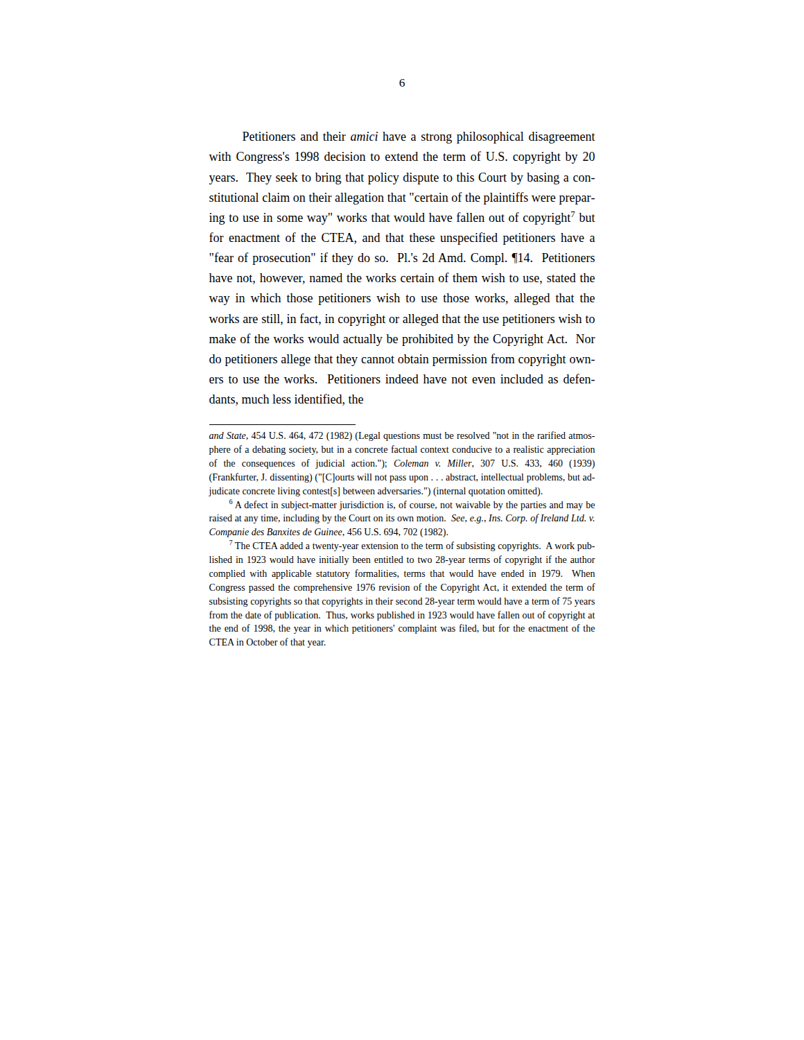6
Petitioners and their amici have a strong philosophical disagreement with Congress's 1998 decision to extend the term of U.S. copyright by 20 years. They seek to bring that policy dispute to this Court by basing a constitutional claim on their allegation that "certain of the plaintiffs were preparing to use in some way" works that would have fallen out of copyright7 but for enactment of the CTEA, and that these unspecified petitioners have a "fear of prosecution" if they do so. Pl.'s 2d Amd. Compl. ¶14. Petitioners have not, however, named the works certain of them wish to use, stated the way in which those petitioners wish to use those works, alleged that the works are still, in fact, in copyright or alleged that the use petitioners wish to make of the works would actually be prohibited by the Copyright Act. Nor do petitioners allege that they cannot obtain permission from copyright owners to use the works. Petitioners indeed have not even included as defendants, much less identified, the
and State, 454 U.S. 464, 472 (1982) (Legal questions must be resolved "not in the rarified atmosphere of a debating society, but in a concrete factual context conducive to a realistic appreciation of the consequences of judicial action."); Coleman v. Miller, 307 U.S. 433, 460 (1939) (Frankfurter, J. dissenting) ("[C]ourts will not pass upon . . . abstract, intellectual problems, but adjudicate concrete living contest[s] between adversaries.") (internal quotation omitted).
6 A defect in subject-matter jurisdiction is, of course, not waivable by the parties and may be raised at any time, including by the Court on its own motion. See, e.g., Ins. Corp. of Ireland Ltd. v. Companie des Banxites de Guinee, 456 U.S. 694, 702 (1982).
7 The CTEA added a twenty-year extension to the term of subsisting copyrights. A work published in 1923 would have initially been entitled to two 28-year terms of copyright if the author complied with applicable statutory formalities, terms that would have ended in 1979. When Congress passed the comprehensive 1976 revision of the Copyright Act, it extended the term of subsisting copyrights so that copyrights in their second 28-year term would have a term of 75 years from the date of publication. Thus, works published in 1923 would have fallen out of copyright at the end of 1998, the year in which petitioners' complaint was filed, but for the enactment of the CTEA in October of that year.